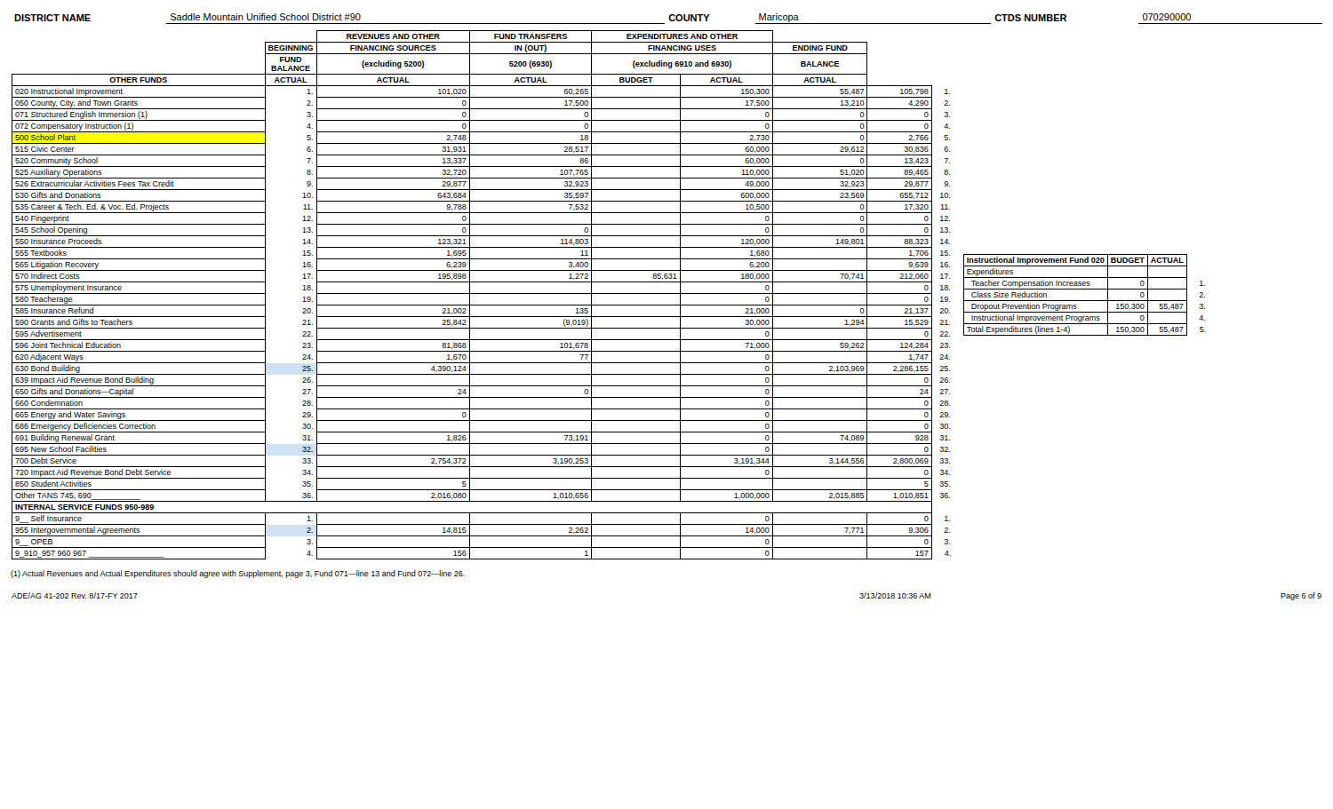| DISTRICT NAME | Saddle Mountain Unified School District #90 | COUNTY | Maricopa | CTDS NUMBER | 070290000 |
| / / / REVENUES AND OTHER / FUND TRANSFERS / EXPENDITURES AND OTHER / / / / --- / --- / --- / --- / --- / --- / --- / / / BEGINNING / FINANCING SOURCES / IN (OUT) / FINANCING USES / ENDING FUND / / / / FUND BALANCE / (excluding 5200) / 5200 (6930) / (excluding 6910 and 6930) / BALANCE / / / OTHER FUNDS / ACTUAL / ACTUAL / ACTUAL / BUDGET / ACTUAL / ACTUAL / / / 020 Instructional Improvement / 1. / 101,020 / 60,265 / / 150,300 / 55,487 / 105,798 / 1. / / 050 County, City, and Town Grants / 2. / 0 / 17,500 / / 17,500 / 13,210 / 4,290 / 2. / / 071 Structured English Immersion (1) / 3. / 0 / 0 / / 0 / 0 / 0 / 3. / / 072 Compensatory Instruction (1) / 4. / 0 / 0 / / 0 / 0 / 0 / 4. / / 500 School Plant / 5. / 2,748 / 18 / / 2,730 / 0 / 2,766 / 5. / / 515 Civic Center / 6. / 31,931 / 28,517 / / 60,000 / 29,612 / 30,836 / 6. / / 520 Community School / 7. / 13,337 / 86 / / 60,000 / 0 / 13,423 / 7. / / 525 Auxiliary Operations / 8. / 32,720 / 107,765 / / 110,000 / 51,020 / 89,465 / 8. / / 526 Extracurricular Activities Fees Tax Credit / 9. / 29,877 / 32,923 / / 49,000 / 32,923 / 29,877 / 9. / / 530 Gifts and Donations / 10. / 643,684 / 35,597 / / 600,000 / 23,569 / 655,712 / 10. / / 535 Career & Tech. Ed. & Voc. Ed. Projects / 11. / 9,788 / 7,532 / / 10,500 / 0 / 17,320 / 11. / / 540 Fingerprint / 12. / 0 / / / 0 / 0 / 0 / 12. / / 545 School Opening / 13. / 0 / 0 / / 0 / 0 / 0 / 13. / / 550 Insurance Proceeds / 14. / 123,321 / 114,803 / / 120,000 / 149,801 / 88,323 / 14. / / 555 Textbooks / 15. / 1,695 / 11 / / 1,680 / / 1,706 / 15. / / 565 Litigation Recovery / 16. / 6,239 / 3,400 / / 6,200 / / 9,639 / 16. / / 570 Indirect Costs / 17. / 195,898 / 1,272 / 85,631 / 180,000 / 70,741 / 212,060 / 17. / / 575 Unemployment Insurance / 18. / / / / 0 / / 0 / 18. / / 580 Teacherage / 19. / / / / 0 / / 0 / 19. / / 585 Insurance Refund / 20. / 21,002 / 135 / / 21,000 / 0 / 21,137 / 20. / / 590 Grants and Gifts to Teachers / 21. / 25,842 / (9,019) / / 30,000 / 1,294 / 15,529 / 21. / / 595 Advertisement / 22. / / / / 0 / / 0 / 22. / / 596 Joint Technical Education / 23. / 81,868 / 101,678 / / 71,000 / 59,262 / 124,284 / 23. / / 620 Adjacent Ways / 24. / 1,670 / 77 / / 0 / / 1,747 / 24. / / 630 Bond Building / 25. / 4,390,124 / / / 0 / 2,103,969 / 2,286,155 / 25. / / 639 Impact Aid Revenue Bond Building / 26. / / / / 0 / / 0 / 26. / / 650 Gifts and Donations—Capital / 27. / 24 / 0 / / 0 / / 24 / 27. / / 660 Condemnation / 28. / / / / 0 / / 0 / 28. / / 665 Energy and Water Savings / 29. / 0 / / / 0 / / 0 / 29. / / 686 Emergency Deficiencies Correction / 30. / / / / 0 / / 0 / 30. / / 691 Building Renewal Grant / 31. / 1,826 / 73,191 / / 0 / 74,089 / 928 / 31. / / 695 New School Facilities / 32. / / / / 0 / / 0 / 32. / / 700 Debt Service / 33. / 2,754,372 / 3,190,253 / / 3,191,344 / 3,144,556 / 2,800,069 / 33. / / 720 Impact Aid Revenue Bond Debt Service / 34. / / / / 0 / / 0 / 34. / / 850 Student Activities / 35. / 5 / / / / / 5 / 35. / / Other TANS 745, 690___________ / 36. / 2,016,080 / 1,010,656 / / 1,000,000 / 2,015,885 / 1,010,851 / 36. / / INTERNAL SERVICE FUNDS 950-989 / / 9__ Self Insurance / 1. / / / / 0 / / 0 / 1. / / 955 Intergovernmental Agreements / 2. / 14,815 / 2,262 / / 14,000 / 7,771 / 9,306 / 2. / / 9__ OPEB / 3. / / / / 0 / / 0 / 3. / / 9_910_957 960 967 _________________ / 4. / 156 / 1 / / 0 / / 157 / 4. / | / Instructional Improvement Fund 020 / BUDGET / ACTUAL / / / --- / --- / --- / --- / / Expenditures / / / / / Teacher Compensation Increases / 0 / / 1. / / Class Size Reduction / 0 / / 2. / / Dropout Prevention Programs / 150,300 / 55,487 / 3. / / Instructional Improvement Programs / 0 / / 4. / / Total Expenditures (lines 1-4) / 150,300 / 55,487 / 5. / |
(1) Actual Revenues and Actual Expenditures should agree with Supplement, page 3, Fund 071—line 13 and Fund 072—line 26.
| ADE/AG 41-202 Rev. 8/17-FY 2017 | 3/13/2018 10:36 AM | Page 6 of 9 |